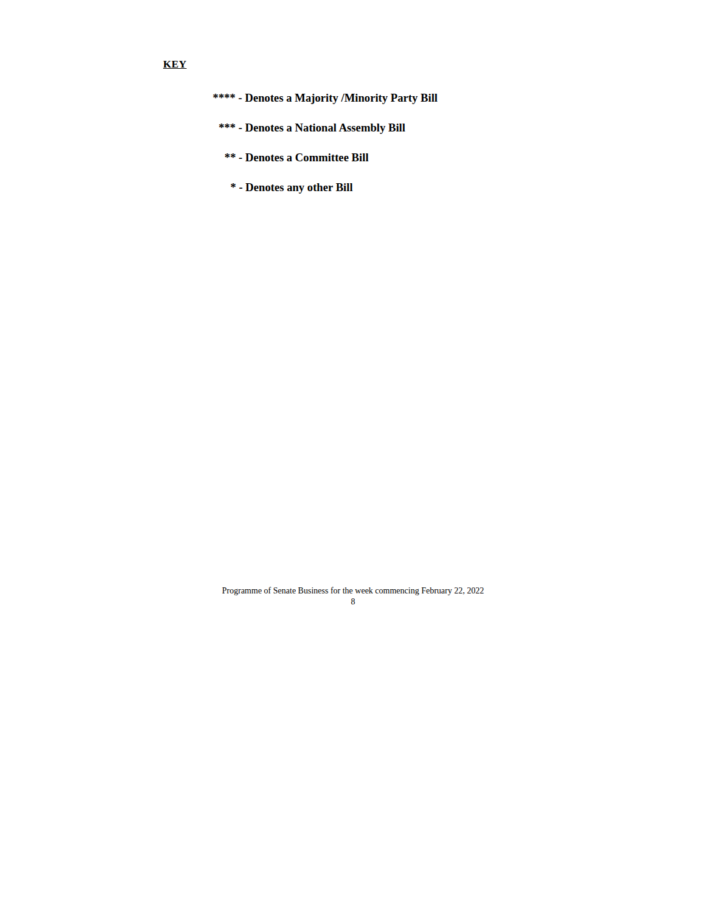KEY
**** - Denotes a Majority /Minority Party Bill
*** - Denotes a National Assembly Bill
** - Denotes a Committee Bill
* - Denotes any other Bill
Programme of Senate Business for the week commencing February 22, 2022
8